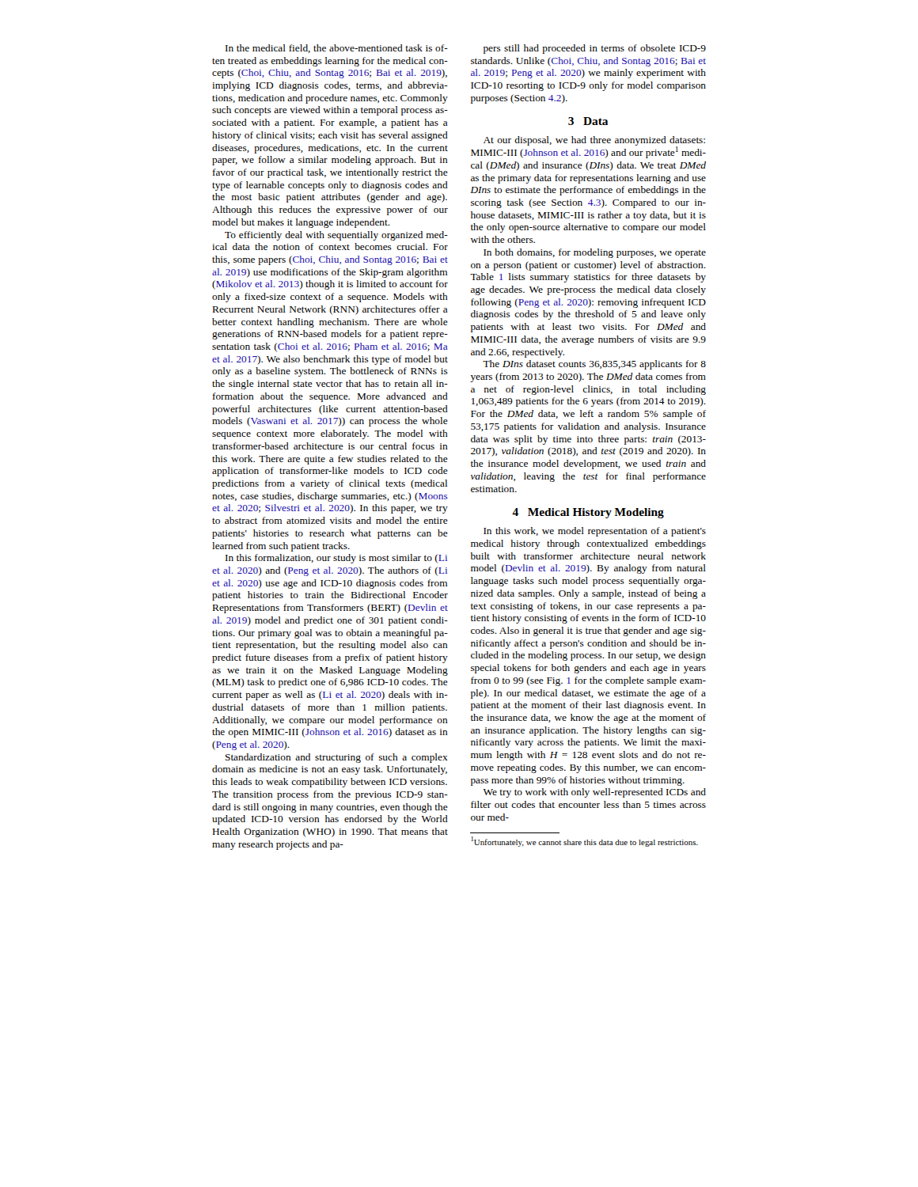In the medical field, the above-mentioned task is often treated as embeddings learning for the medical concepts (Choi, Chiu, and Sontag 2016; Bai et al. 2019), implying ICD diagnosis codes, terms, and abbreviations, medication and procedure names, etc. Commonly such concepts are viewed within a temporal process associated with a patient. For example, a patient has a history of clinical visits; each visit has several assigned diseases, procedures, medications, etc. In the current paper, we follow a similar modeling approach. But in favor of our practical task, we intentionally restrict the type of learnable concepts only to diagnosis codes and the most basic patient attributes (gender and age). Although this reduces the expressive power of our model but makes it language independent.
To efficiently deal with sequentially organized medical data the notion of context becomes crucial. For this, some papers (Choi, Chiu, and Sontag 2016; Bai et al. 2019) use modifications of the Skip-gram algorithm (Mikolov et al. 2013) though it is limited to account for only a fixed-size context of a sequence. Models with Recurrent Neural Network (RNN) architectures offer a better context handling mechanism. There are whole generations of RNN-based models for a patient representation task (Choi et al. 2016; Pham et al. 2016; Ma et al. 2017). We also benchmark this type of model but only as a baseline system. The bottleneck of RNNs is the single internal state vector that has to retain all information about the sequence. More advanced and powerful architectures (like current attention-based models (Vaswani et al. 2017)) can process the whole sequence context more elaborately. The model with transformer-based architecture is our central focus in this work. There are quite a few studies related to the application of transformer-like models to ICD code predictions from a variety of clinical texts (medical notes, case studies, discharge summaries, etc.) (Moons et al. 2020; Silvestri et al. 2020). In this paper, we try to abstract from atomized visits and model the entire patients' histories to research what patterns can be learned from such patient tracks.
In this formalization, our study is most similar to (Li et al. 2020) and (Peng et al. 2020). The authors of (Li et al. 2020) use age and ICD-10 diagnosis codes from patient histories to train the Bidirectional Encoder Representations from Transformers (BERT) (Devlin et al. 2019) model and predict one of 301 patient conditions. Our primary goal was to obtain a meaningful patient representation, but the resulting model also can predict future diseases from a prefix of patient history as we train it on the Masked Language Modeling (MLM) task to predict one of 6,986 ICD-10 codes. The current paper as well as (Li et al. 2020) deals with industrial datasets of more than 1 million patients. Additionally, we compare our model performance on the open MIMIC-III (Johnson et al. 2016) dataset as in (Peng et al. 2020).
Standardization and structuring of such a complex domain as medicine is not an easy task. Unfortunately, this leads to weak compatibility between ICD versions. The transition process from the previous ICD-9 standard is still ongoing in many countries, even though the updated ICD-10 version has endorsed by the World Health Organization (WHO) in 1990. That means that many research projects and pa-
pers still had proceeded in terms of obsolete ICD-9 standards. Unlike (Choi, Chiu, and Sontag 2016; Bai et al. 2019; Peng et al. 2020) we mainly experiment with ICD-10 resorting to ICD-9 only for model comparison purposes (Section 4.2).
3 Data
At our disposal, we had three anonymized datasets: MIMIC-III (Johnson et al. 2016) and our private1 medical (DMed) and insurance (DIns) data. We treat DMed as the primary data for representations learning and use DIns to estimate the performance of embeddings in the scoring task (see Section 4.3). Compared to our in-house datasets, MIMIC-III is rather a toy data, but it is the only open-source alternative to compare our model with the others.
In both domains, for modeling purposes, we operate on a person (patient or customer) level of abstraction. Table 1 lists summary statistics for three datasets by age decades. We pre-process the medical data closely following (Peng et al. 2020): removing infrequent ICD diagnosis codes by the threshold of 5 and leave only patients with at least two visits. For DMed and MIMIC-III data, the average numbers of visits are 9.9 and 2.66, respectively.
The DIns dataset counts 36,835,345 applicants for 8 years (from 2013 to 2020). The DMed data comes from a net of region-level clinics, in total including 1,063,489 patients for the 6 years (from 2014 to 2019). For the DMed data, we left a random 5% sample of 53,175 patients for validation and analysis. Insurance data was split by time into three parts: train (2013-2017), validation (2018), and test (2019 and 2020). In the insurance model development, we used train and validation, leaving the test for final performance estimation.
4 Medical History Modeling
In this work, we model representation of a patient's medical history through contextualized embeddings built with transformer architecture neural network model (Devlin et al. 2019). By analogy from natural language tasks such model process sequentially organized data samples. Only a sample, instead of being a text consisting of tokens, in our case represents a patient history consisting of events in the form of ICD-10 codes. Also in general it is true that gender and age significantly affect a person's condition and should be included in the modeling process. In our setup, we design special tokens for both genders and each age in years from 0 to 99 (see Fig. 1 for the complete sample example). In our medical dataset, we estimate the age of a patient at the moment of their last diagnosis event. In the insurance data, we know the age at the moment of an insurance application. The history lengths can significantly vary across the patients. We limit the maximum length with H = 128 event slots and do not remove repeating codes. By this number, we can encompass more than 99% of histories without trimming.
We try to work with only well-represented ICDs and filter out codes that encounter less than 5 times across our med-
1Unfortunately, we cannot share this data due to legal restrictions.